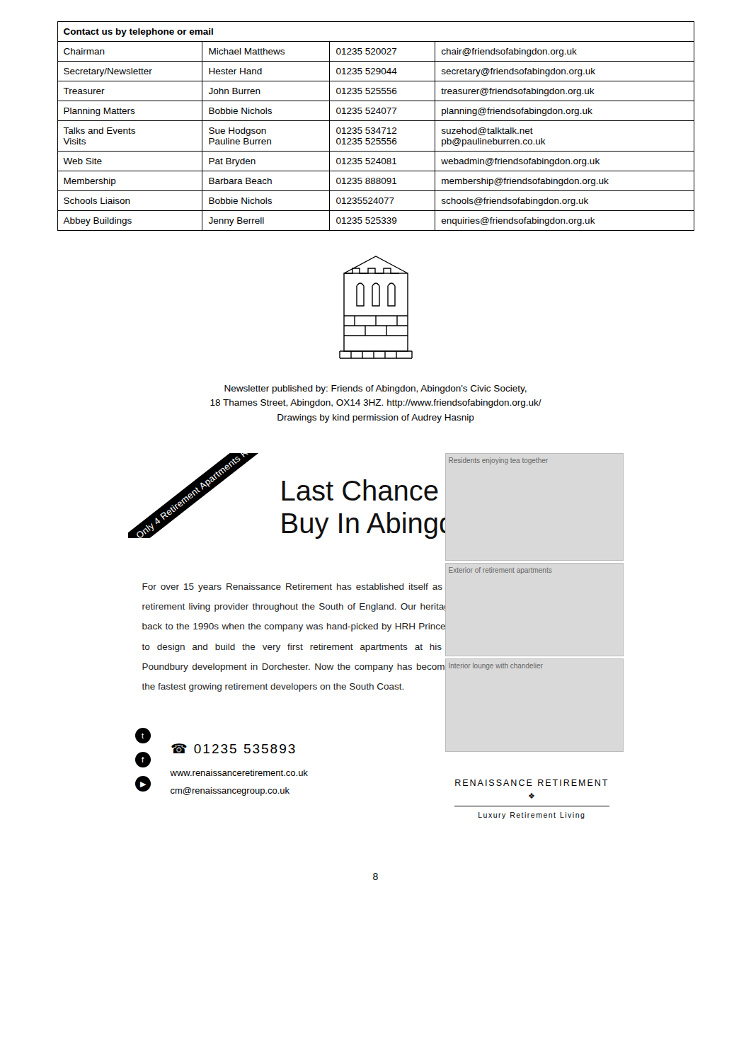| Contact us by telephone or email |
| --- |
| Chairman | Michael Matthews | 01235 520027 | chair@friendsofabingdon.org.uk |
| Secretary/Newsletter | Hester Hand | 01235 529044 | secretary@friendsofabingdon.org.uk |
| Treasurer | John Burren | 01235 525556 | treasurer@friendsofabingdon.org.uk |
| Planning Matters | Bobbie Nichols | 01235 524077 | planning@friendsofabingdon.org.uk |
| Talks and Events Visits | Sue Hodgson Pauline Burren | 01235 534712 01235 525556 | suzehod@talktalk.net pb@paulineburren.co.uk |
| Web Site | Pat Bryden | 01235 524081 | webadmin@friendsofabingdon.org.uk |
| Membership | Barbara Beach | 01235 888091 | membership@friendsofabingdon.org.uk |
| Schools Liaison | Bobbie Nichols | 01235524077 | schools@friendsofabingdon.org.uk |
| Abbey Buildings | Jenny Berrell | 01235 525339 | enquiries@friendsofabingdon.org.uk |
Newsletter published by: Friends of Abingdon, Abingdon's Civic Society,
18 Thames Street, Abingdon, OX14 3HZ. http://www.friendsofabingdon.org.uk/
Drawings by kind permission of Audrey Hasnip
Only 4 Retirement Apartments Remaining
Last Chance To
Buy In Abingdon
For over 15 years Renaissance Retirement has established itself as a luxury retirement living provider throughout the South of England. Our heritage dates back to the 1990s when the company was hand-picked by HRH Prince Charles to design and build the very first retirement apartments at his flagship Poundbury development in Dorchester. Now the company has become one of the fastest growing retirement developers on the South Coast.
t
f
▶
☎ 01235 535893
www.renaissanceretirement.co.uk
cm@renaissancegroup.co.uk
RENAISSANCE RETIREMENT
❖
Luxury Retirement Living
Residents enjoying tea together
Exterior of retirement apartments
Interior lounge with chandelier
8